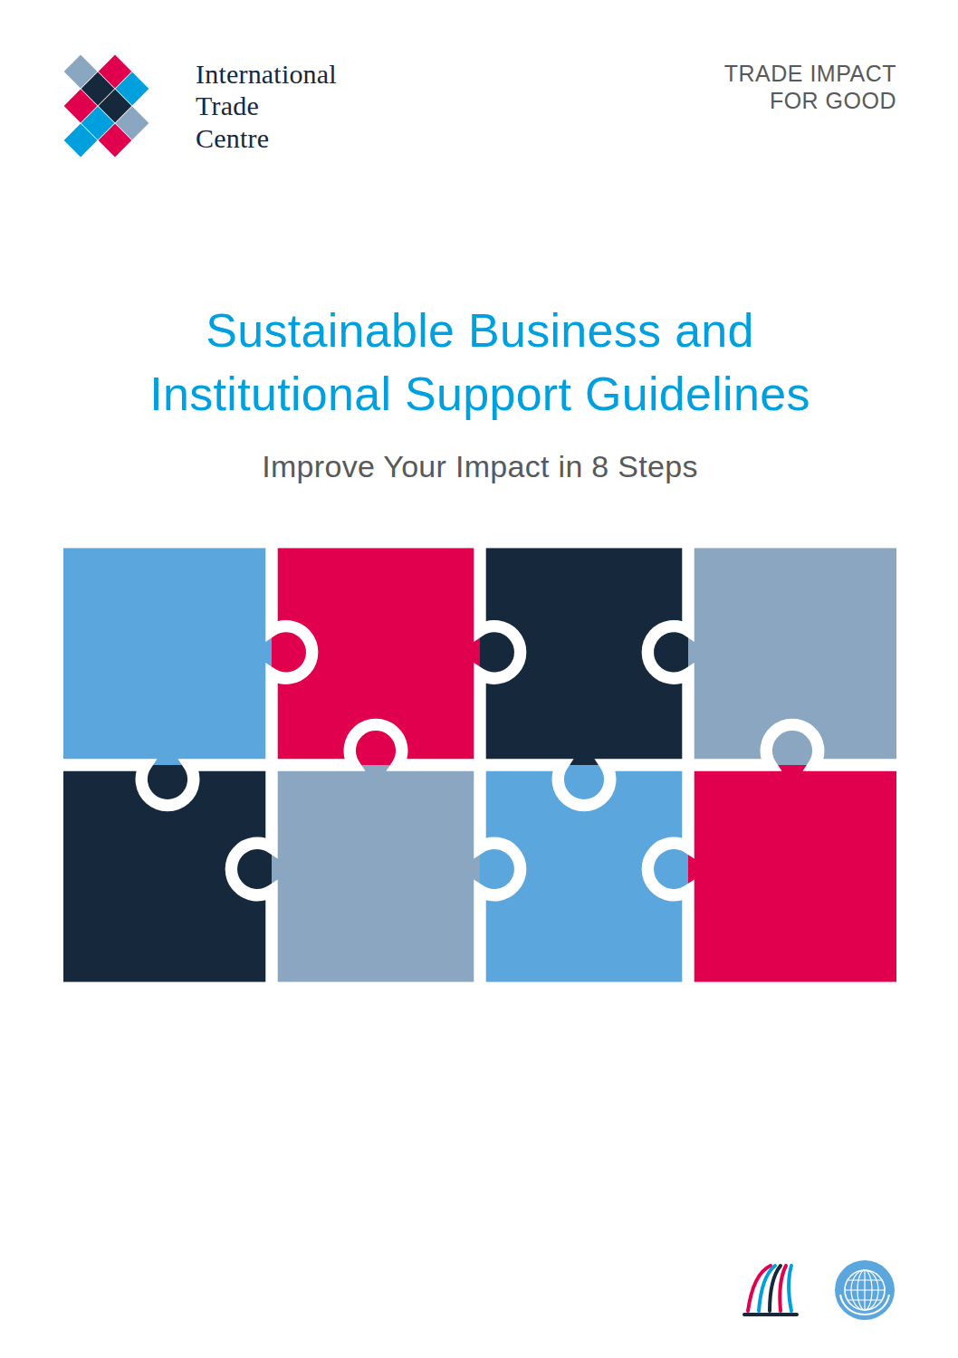International
Trade
Centre
TRADE IMPACT
FOR GOOD
Sustainable Business and
Institutional Support Guidelines
Improve Your Impact in 8 Steps